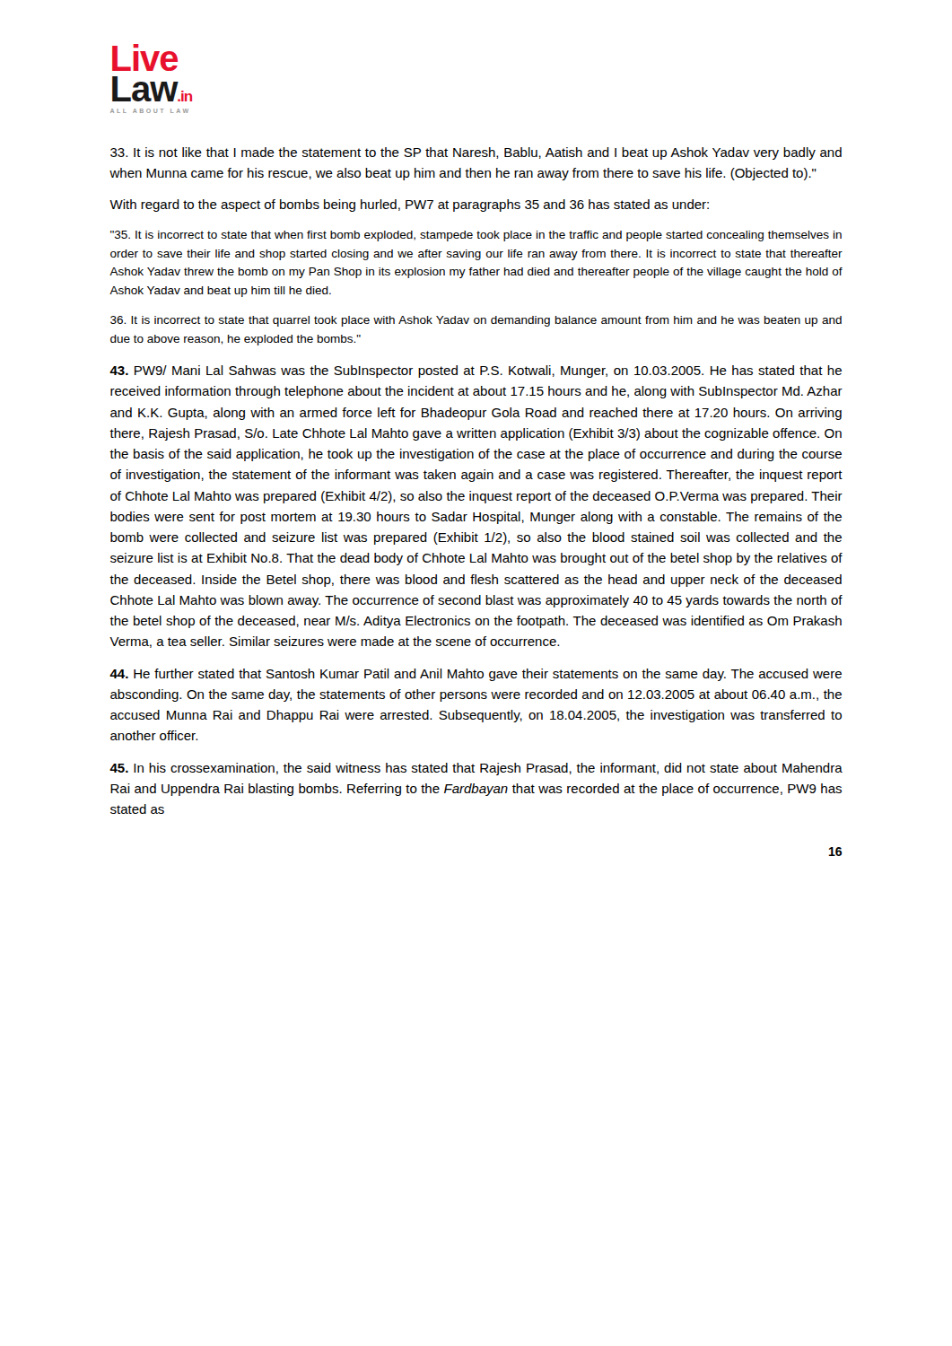Live
Law.in
ALL ABOUT LAW
33. It is not like that I made the statement to the SP that Naresh, Bablu, Aatish and I beat up Ashok Yadav very badly and when Munna came for his rescue, we also beat up him and then he ran away from there to save his life. (Objected to)."
With regard to the aspect of bombs being hurled, PW7 at paragraphs 35 and 36 has stated as under:
"35. It is incorrect to state that when first bomb exploded, stampede took place in the traffic and people started concealing themselves in order to save their life and shop started closing and we after saving our life ran away from there. It is incorrect to state that thereafter Ashok Yadav threw the bomb on my Pan Shop in its explosion my father had died and thereafter people of the village caught the hold of Ashok Yadav and beat up him till he died.
36. It is incorrect to state that quarrel took place with Ashok Yadav on demanding balance amount from him and he was beaten up and due to above reason, he exploded the bombs."
43. PW9/ Mani Lal Sahwas was the SubInspector posted at P.S. Kotwali, Munger, on 10.03.2005. He has stated that he received information through telephone about the incident at about 17.15 hours and he, along with SubInspector Md. Azhar and K.K. Gupta, along with an armed force left for Bhadeopur Gola Road and reached there at 17.20 hours. On arriving there, Rajesh Prasad, S/o. Late Chhote Lal Mahto gave a written application (Exhibit 3/3) about the cognizable offence. On the basis of the said application, he took up the investigation of the case at the place of occurrence and during the course of investigation, the statement of the informant was taken again and a case was registered. Thereafter, the inquest report of Chhote Lal Mahto was prepared (Exhibit 4/2), so also the inquest report of the deceased O.P.Verma was prepared. Their bodies were sent for post mortem at 19.30 hours to Sadar Hospital, Munger along with a constable. The remains of the bomb were collected and seizure list was prepared (Exhibit 1/2), so also the blood stained soil was collected and the seizure list is at Exhibit No.8. That the dead body of Chhote Lal Mahto was brought out of the betel shop by the relatives of the deceased. Inside the Betel shop, there was blood and flesh scattered as the head and upper neck of the deceased Chhote Lal Mahto was blown away. The occurrence of second blast was approximately 40 to 45 yards towards the north of the betel shop of the deceased, near M/s. Aditya Electronics on the footpath. The deceased was identified as Om Prakash Verma, a tea seller. Similar seizures were made at the scene of occurrence.
44. He further stated that Santosh Kumar Patil and Anil Mahto gave their statements on the same day. The accused were absconding. On the same day, the statements of other persons were recorded and on 12.03.2005 at about 06.40 a.m., the accused Munna Rai and Dhappu Rai were arrested. Subsequently, on 18.04.2005, the investigation was transferred to another officer.
45. In his crossexamination, the said witness has stated that Rajesh Prasad, the informant, did not state about Mahendra Rai and Uppendra Rai blasting bombs. Referring to the Fardbayan that was recorded at the place of occurrence, PW9 has stated as
16